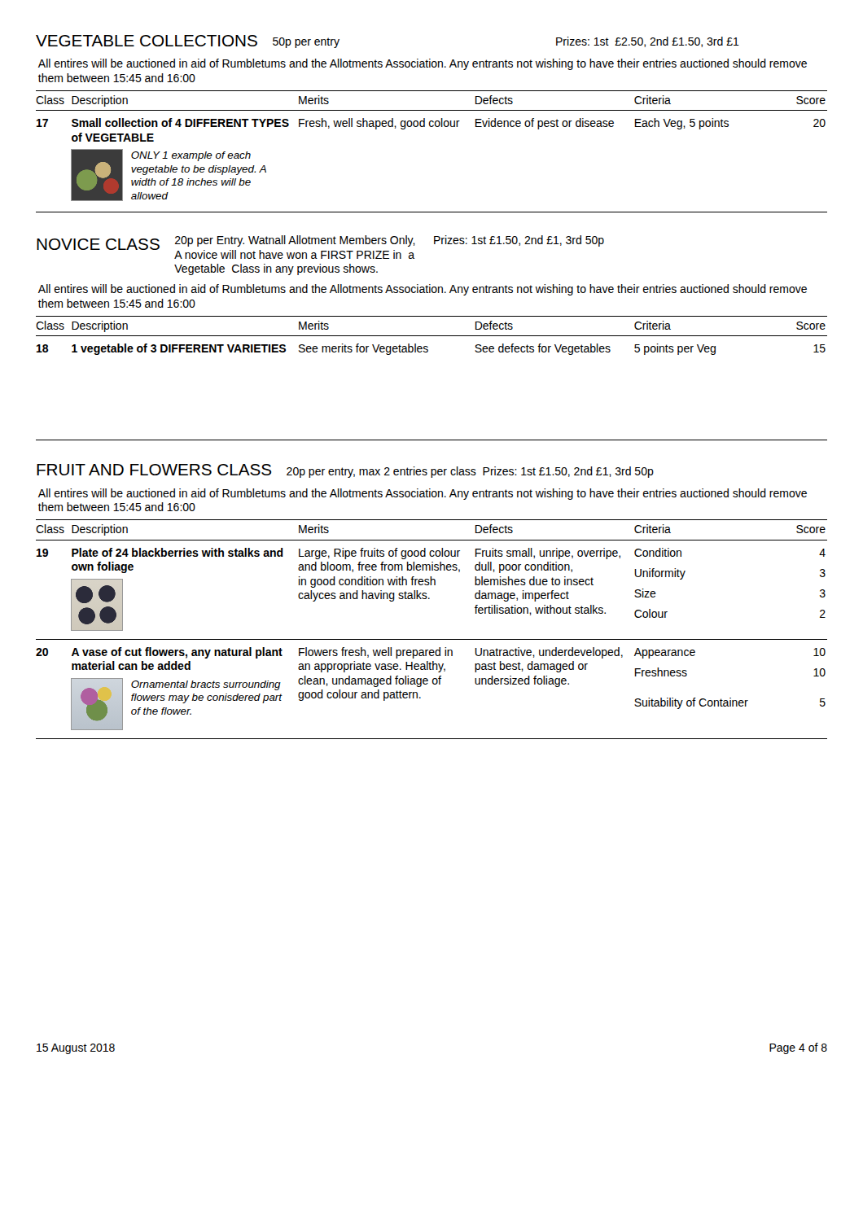VEGETABLE COLLECTIONS
50p per entry
Prizes: 1st £2.50, 2nd £1.50, 3rd £1
All entires will be auctioned in aid of Rumbletums and the Allotments Association. Any entrants not wishing to have their entries auctioned should remove them between 15:45 and 16:00
| Class | Description | Merits | Defects | Criteria | Score |
| --- | --- | --- | --- | --- | --- |
| 17 | Small collection of 4 DIFFERENT TYPES of VEGETABLE ONLY 1 example of each vegetable to be displayed. A width of 18 inches will be allowed | Fresh, well shaped, good colour | Evidence of pest or disease | Each Veg, 5 points | 20 |
NOVICE CLASS
20p per Entry. Watnall Allotment Members Only, A novice will not have won a FIRST PRIZE in a Vegetable Class in any previous shows.
Prizes: 1st £1.50, 2nd £1, 3rd 50p
All entires will be auctioned in aid of Rumbletums and the Allotments Association. Any entrants not wishing to have their entries auctioned should remove them between 15:45 and 16:00
| Class | Description | Merits | Defects | Criteria | Score |
| --- | --- | --- | --- | --- | --- |
| 18 | 1 vegetable of 3 DIFFERENT VARIETIES | See merits for Vegetables | See defects for Vegetables | 5 points per Veg | 15 |
FRUIT AND FLOWERS CLASS
20p per entry, max 2 entries per class Prizes: 1st £1.50, 2nd £1, 3rd 50p
All entires will be auctioned in aid of Rumbletums and the Allotments Association. Any entrants not wishing to have their entries auctioned should remove them between 15:45 and 16:00
| Class | Description | Merits | Defects | Criteria | Score |
| --- | --- | --- | --- | --- | --- |
| 19 | Plate of 24 blackberries with stalks and own foliage | Large, Ripe fruits of good colour and bloom, free from blemishes, in good condition with fresh calyces and having stalks. | Fruits small, unripe, overripe, dull, poor condition, blemishes due to insect damage, imperfect fertilisation, without stalks. | Condition Uniformity Size Colour | 4 3 3 2 |
| 20 | A vase of cut flowers, any natural plant material can be added Ornamental bracts surrounding flowers may be conisdered part of the flower. | Flowers fresh, well prepared in an appropriate vase. Healthy, clean, undamaged foliage of good colour and pattern. | Unatractive, underdeveloped, past best, damaged or undersized foliage. | Appearance Freshness Suitability of Container | 10 10 5 |
15 August 2018 Page 4 of 8